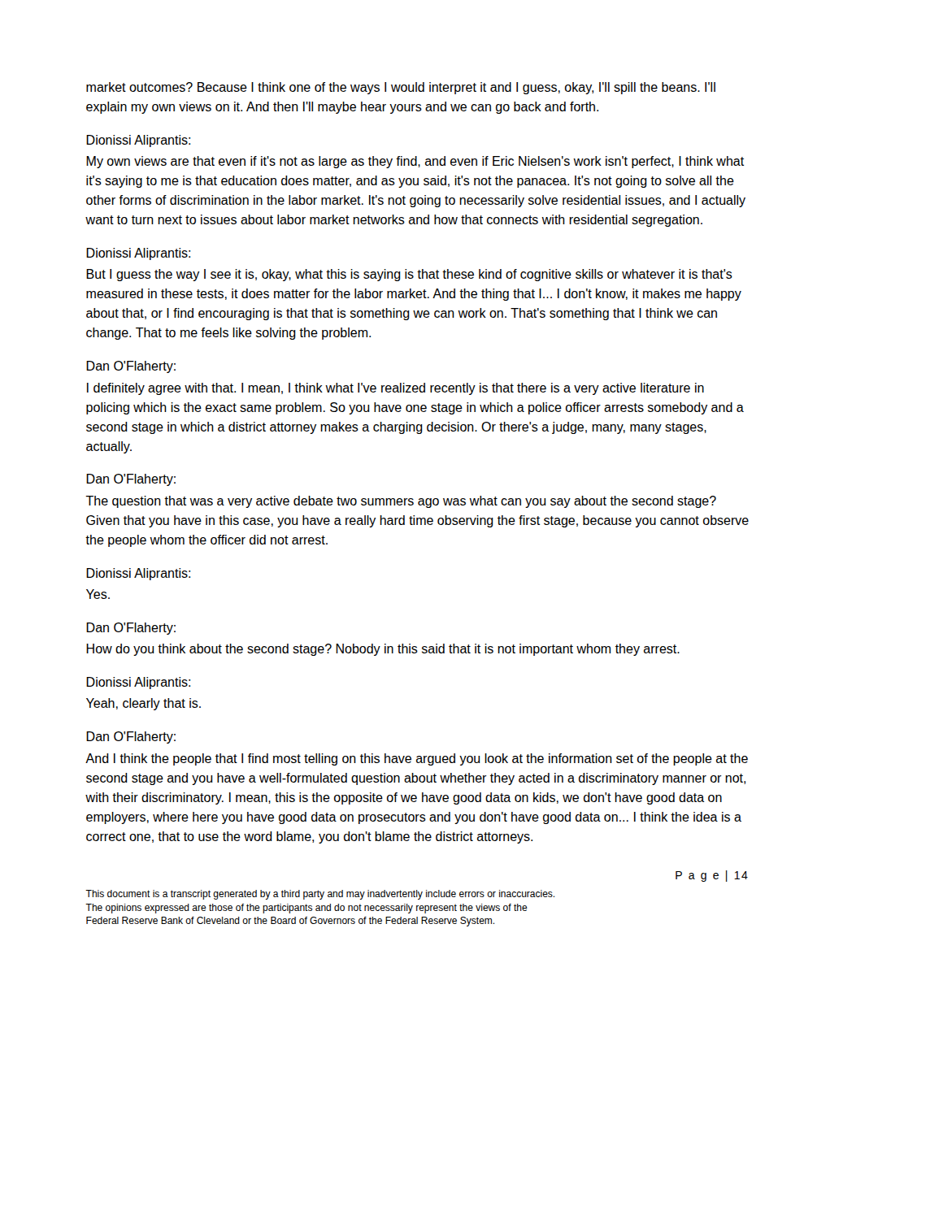market outcomes? Because I think one of the ways I would interpret it and I guess, okay, I'll spill the beans. I'll explain my own views on it. And then I'll maybe hear yours and we can go back and forth.
Dionissi Aliprantis:
My own views are that even if it's not as large as they find, and even if Eric Nielsen's work isn't perfect, I think what it's saying to me is that education does matter, and as you said, it's not the panacea. It's not going to solve all the other forms of discrimination in the labor market. It's not going to necessarily solve residential issues, and I actually want to turn next to issues about labor market networks and how that connects with residential segregation.
Dionissi Aliprantis:
But I guess the way I see it is, okay, what this is saying is that these kind of cognitive skills or whatever it is that's measured in these tests, it does matter for the labor market. And the thing that I... I don't know, it makes me happy about that, or I find encouraging is that that is something we can work on. That's something that I think we can change. That to me feels like solving the problem.
Dan O'Flaherty:
I definitely agree with that. I mean, I think what I've realized recently is that there is a very active literature in policing which is the exact same problem. So you have one stage in which a police officer arrests somebody and a second stage in which a district attorney makes a charging decision. Or there's a judge, many, many stages, actually.
Dan O'Flaherty:
The question that was a very active debate two summers ago was what can you say about the second stage? Given that you have in this case, you have a really hard time observing the first stage, because you cannot observe the people whom the officer did not arrest.
Dionissi Aliprantis:
Yes.
Dan O'Flaherty:
How do you think about the second stage? Nobody in this said that it is not important whom they arrest.
Dionissi Aliprantis:
Yeah, clearly that is.
Dan O'Flaherty:
And I think the people that I find most telling on this have argued you look at the information set of the people at the second stage and you have a well-formulated question about whether they acted in a discriminatory manner or not, with their discriminatory. I mean, this is the opposite of we have good data on kids, we don't have good data on employers, where here you have good data on prosecutors and you don't have good data on... I think the idea is a correct one, that to use the word blame, you don't blame the district attorneys.
P a g e | 14
This document is a transcript generated by a third party and may inadvertently include errors or inaccuracies.
The opinions expressed are those of the participants and do not necessarily represent the views of the
Federal Reserve Bank of Cleveland or the Board of Governors of the Federal Reserve System.